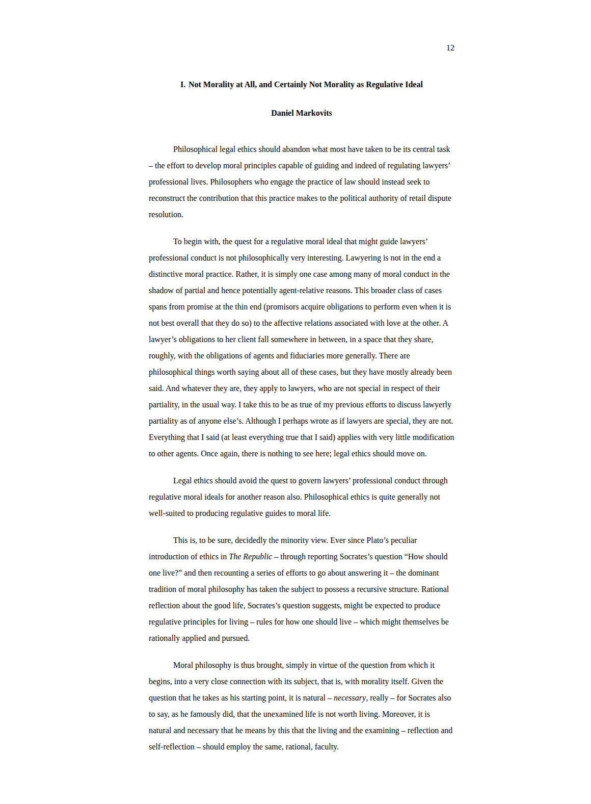12
I. Not Morality at All, and Certainly Not Morality as Regulative Ideal
Daniel Markovits
Philosophical legal ethics should abandon what most have taken to be its central task – the effort to develop moral principles capable of guiding and indeed of regulating lawyers’ professional lives. Philosophers who engage the practice of law should instead seek to reconstruct the contribution that this practice makes to the political authority of retail dispute resolution.
To begin with, the quest for a regulative moral ideal that might guide lawyers’ professional conduct is not philosophically very interesting. Lawyering is not in the end a distinctive moral practice. Rather, it is simply one case among many of moral conduct in the shadow of partial and hence potentially agent-relative reasons. This broader class of cases spans from promise at the thin end (promisors acquire obligations to perform even when it is not best overall that they do so) to the affective relations associated with love at the other. A lawyer’s obligations to her client fall somewhere in between, in a space that they share, roughly, with the obligations of agents and fiduciaries more generally. There are philosophical things worth saying about all of these cases, but they have mostly already been said. And whatever they are, they apply to lawyers, who are not special in respect of their partiality, in the usual way. I take this to be as true of my previous efforts to discuss lawyerly partiality as of anyone else’s. Although I perhaps wrote as if lawyers are special, they are not. Everything that I said (at least everything true that I said) applies with very little modification to other agents. Once again, there is nothing to see here; legal ethics should move on.
Legal ethics should avoid the quest to govern lawyers’ professional conduct through regulative moral ideals for another reason also. Philosophical ethics is quite generally not well-suited to producing regulative guides to moral life.
This is, to be sure, decidedly the minority view. Ever since Plato’s peculiar introduction of ethics in The Republic – through reporting Socrates’s question “How should one live?” and then recounting a series of efforts to go about answering it – the dominant tradition of moral philosophy has taken the subject to possess a recursive structure. Rational reflection about the good life, Socrates’s question suggests, might be expected to produce regulative principles for living – rules for how one should live – which might themselves be rationally applied and pursued.
Moral philosophy is thus brought, simply in virtue of the question from which it begins, into a very close connection with its subject, that is, with morality itself. Given the question that he takes as his starting point, it is natural – necessary, really – for Socrates also to say, as he famously did, that the unexamined life is not worth living. Moreover, it is natural and necessary that he means by this that the living and the examining – reflection and self-reflection – should employ the same, rational, faculty.